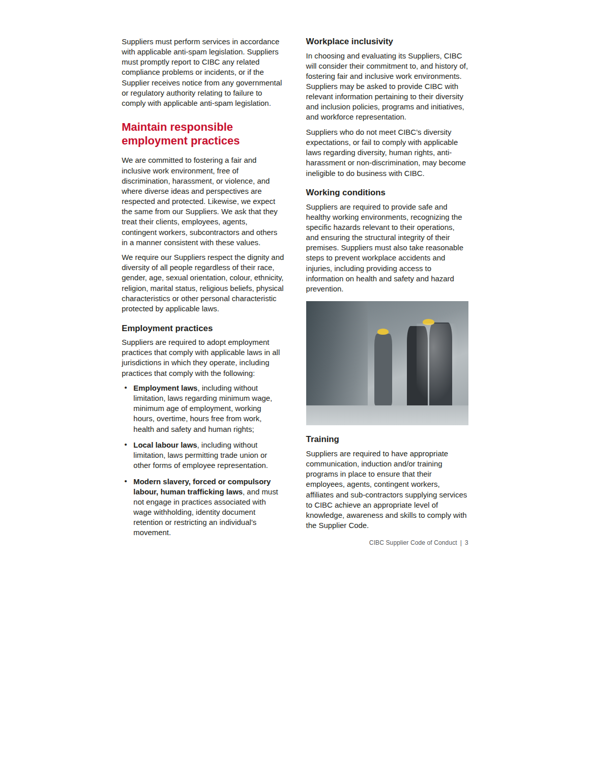Suppliers must perform services in accordance with applicable anti-spam legislation. Suppliers must promptly report to CIBC any related compliance problems or incidents, or if the Supplier receives notice from any governmental or regulatory authority relating to failure to comply with applicable anti-spam legislation.
Maintain responsible employment practices
We are committed to fostering a fair and inclusive work environment, free of discrimination, harassment, or violence, and where diverse ideas and perspectives are respected and protected. Likewise, we expect the same from our Suppliers. We ask that they treat their clients, employees, agents, contingent workers, subcontractors and others in a manner consistent with these values.
We require our Suppliers respect the dignity and diversity of all people regardless of their race, gender, age, sexual orientation, colour, ethnicity, religion, marital status, religious beliefs, physical characteristics or other personal characteristic protected by applicable laws.
Employment practices
Suppliers are required to adopt employment practices that comply with applicable laws in all jurisdictions in which they operate, including practices that comply with the following:
Employment laws, including without limitation, laws regarding minimum wage, minimum age of employment, working hours, overtime, hours free from work, health and safety and human rights;
Local labour laws, including without limitation, laws permitting trade union or other forms of employee representation.
Modern slavery, forced or compulsory labour, human trafficking laws, and must not engage in practices associated with wage withholding, identity document retention or restricting an individual’s movement.
Workplace inclusivity
In choosing and evaluating its Suppliers, CIBC will consider their commitment to, and history of, fostering fair and inclusive work environments. Suppliers may be asked to provide CIBC with relevant information pertaining to their diversity and inclusion policies, programs and initiatives, and workforce representation.
Suppliers who do not meet CIBC’s diversity expectations, or fail to comply with applicable laws regarding diversity, human rights, anti-harassment or non-discrimination, may become ineligible to do business with CIBC.
Working conditions
Suppliers are required to provide safe and healthy working environments, recognizing the specific hazards relevant to their operations, and ensuring the structural integrity of their premises. Suppliers must also take reasonable steps to prevent workplace accidents and injuries, including providing access to information on health and safety and hazard prevention.
Training
Suppliers are required to have appropriate communication, induction and/or training programs in place to ensure that their employees, agents, contingent workers, affiliates and sub-contractors supplying services to CIBC achieve an appropriate level of knowledge, awareness and skills to comply with the Supplier Code.
CIBC Supplier Code of Conduct|3